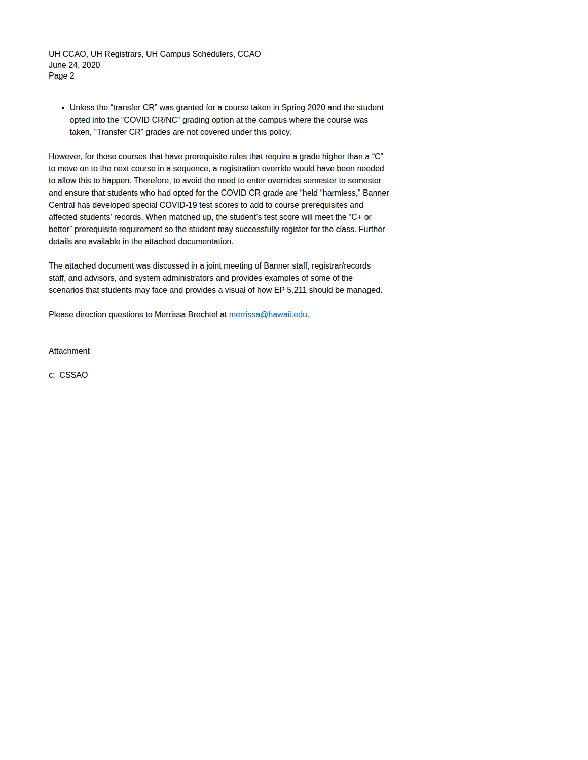UH CCAO, UH Registrars, UH Campus Schedulers, CCAO
June 24, 2020
Page 2
Unless the “transfer CR” was granted for a course taken in Spring 2020 and the student opted into the “COVID CR/NC” grading option at the campus where the course was taken, “Transfer CR” grades are not covered under this policy.
However, for those courses that have prerequisite rules that require a grade higher than a “C” to move on to the next course in a sequence, a registration override would have been needed to allow this to happen. Therefore, to avoid the need to enter overrides semester to semester and ensure that students who had opted for the COVID CR grade are “held “harmless,” Banner Central has developed special COVID-19 test scores to add to course prerequisites and affected students’ records. When matched up, the student’s test score will meet the “C+ or better” prerequisite requirement so the student may successfully register for the class. Further details are available in the attached documentation.
The attached document was discussed in a joint meeting of Banner staff, registrar/records staff, and advisors, and system administrators and provides examples of some of the scenarios that students may face and provides a visual of how EP 5.211 should be managed.
Please direction questions to Merrissa Brechtel at merrissa@hawaii.edu.
Attachment
c: CSSAO